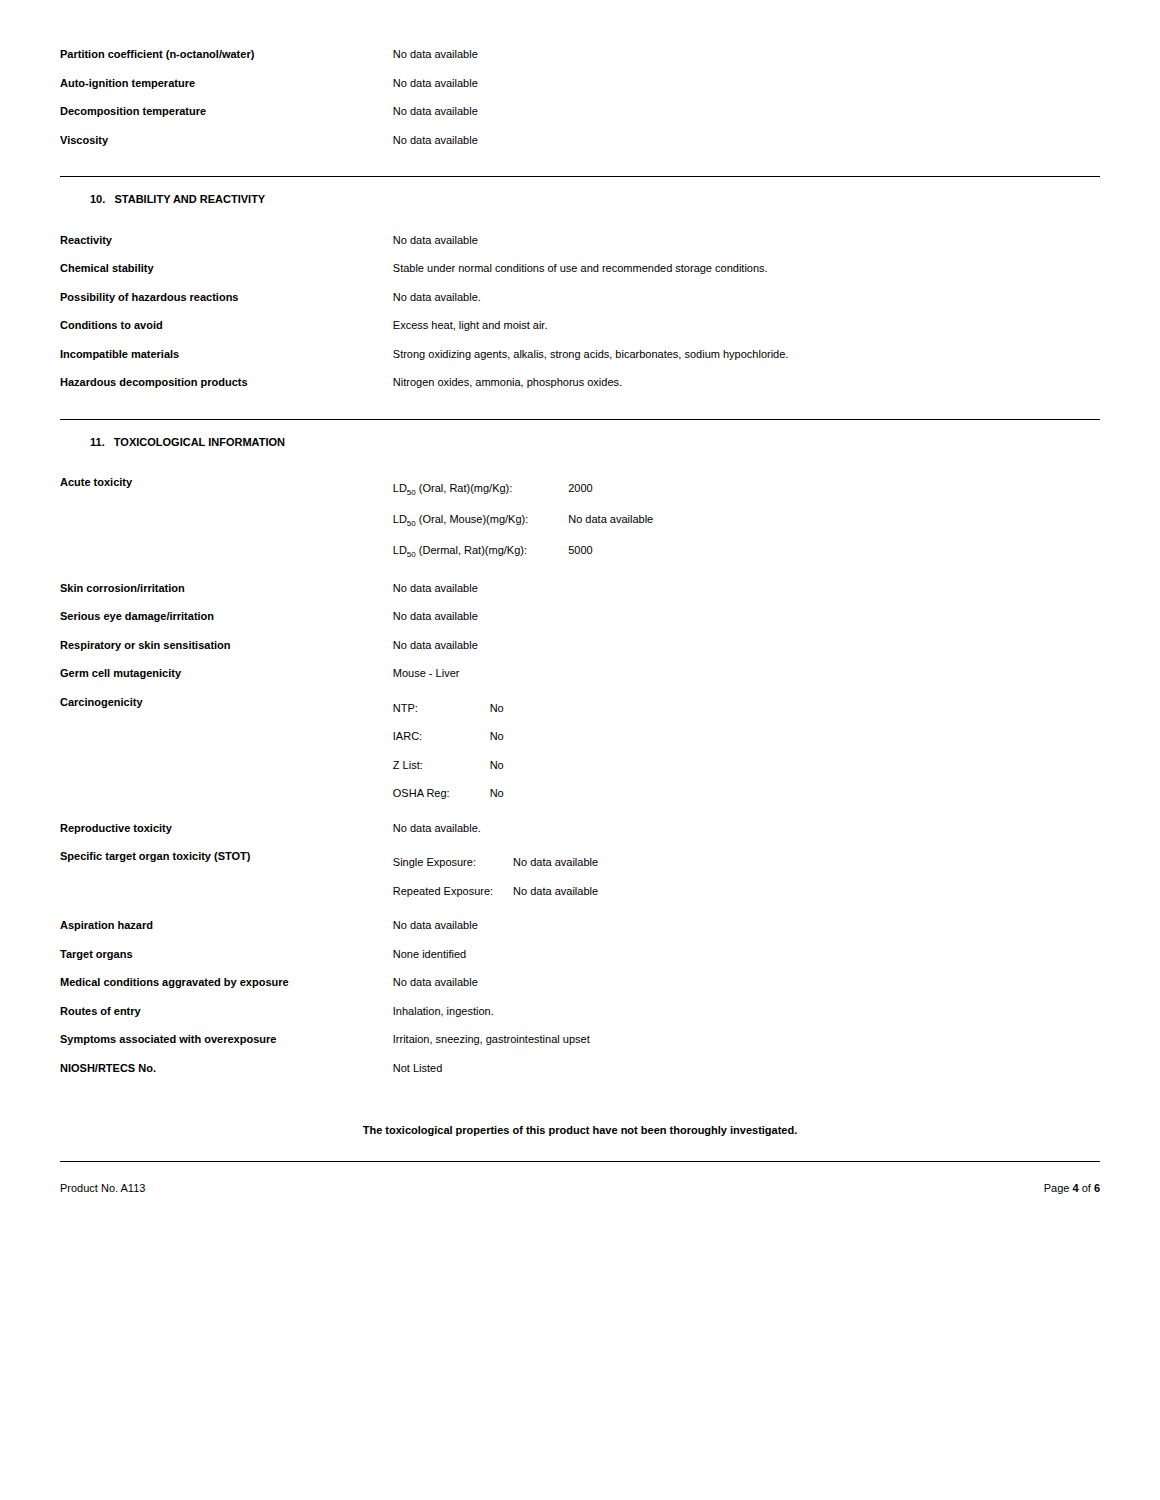| Partition coefficient (n-octanol/water) | No data available |
| Auto-ignition temperature | No data available |
| Decomposition temperature | No data available |
| Viscosity | No data available |
10. STABILITY AND REACTIVITY
| Reactivity | No data available |
| Chemical stability | Stable under normal conditions of use and recommended storage conditions. |
| Possibility of hazardous reactions | No data available. |
| Conditions to avoid | Excess heat, light and moist air. |
| Incompatible materials | Strong oxidizing agents, alkalis, strong acids, bicarbonates, sodium hypochloride. |
| Hazardous decomposition products | Nitrogen oxides, ammonia, phosphorus oxides. |
11. TOXICOLOGICAL INFORMATION
| Acute toxicity | / LD 50 (Oral, Rat)(mg/Kg): / 2000 / / LD 50 (Oral, Mouse)(mg/Kg): / No data available / / LD 50 (Dermal, Rat)(mg/Kg): / 5000 / |
| Skin corrosion/irritation | No data available |
| Serious eye damage/irritation | No data available |
| Respiratory or skin sensitisation | No data available |
| Germ cell mutagenicity | Mouse - Liver |
| Carcinogenicity | / NTP: / No / / IARC: / No / / Z List: / No / / OSHA Reg: / No / |
| Reproductive toxicity | No data available. |
| Specific target organ toxicity (STOT) | / Single Exposure: / No data available / / Repeated Exposure: / No data available / |
| Aspiration hazard | No data available |
| Target organs | None identified |
| Medical conditions aggravated by exposure | No data available |
| Routes of entry | Inhalation, ingestion. |
| Symptoms associated with overexposure | Irritaion, sneezing, gastrointestinal upset |
| NIOSH/RTECS No. | Not Listed |
The toxicological properties of this product have not been thoroughly investigated.
Product No. A113 Page 4 of 6